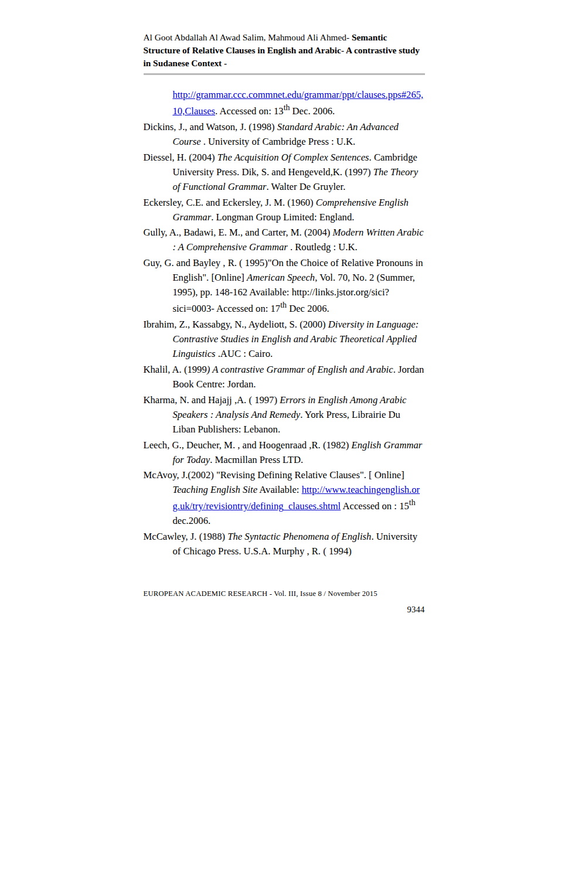Al Goot Abdallah Al Awad Salim, Mahmoud Ali Ahmed- Semantic Structure of Relative Clauses in English and Arabic- A contrastive study in Sudanese Context -
http://grammar.ccc.commnet.edu/grammar/ppt/clauses.pps#265,10,Clauses. Accessed on: 13th Dec. 2006.
Dickins, J., and Watson, J. (1998) Standard Arabic: An Advanced Course . University of Cambridge Press : U.K.
Diessel, H. (2004) The Acquisition Of Complex Sentences. Cambridge University Press. Dik, S. and Hengeveld,K. (1997) The Theory of Functional Grammar. Walter De Gruyler.
Eckersley, C.E. and Eckersley, J. M. (1960) Comprehensive English Grammar. Longman Group Limited: England.
Gully, A., Badawi, E. M., and Carter, M. (2004) Modern Written Arabic : A Comprehensive Grammar . Routledg : U.K.
Guy, G. and Bayley , R. ( 1995)"On the Choice of Relative Pronouns in English". [Online] American Speech, Vol. 70, No. 2 (Summer, 1995), pp. 148-162 Available: http://links.jstor.org/sici?sici=0003- Accessed on: 17th Dec 2006.
Ibrahim, Z., Kassabgy, N., Aydeliott, S. (2000) Diversity in Language: Contrastive Studies in English and Arabic Theoretical Applied Linguistics .AUC : Cairo.
Khalil, A. (1999) A contrastive Grammar of English and Arabic. Jordan Book Centre: Jordan.
Kharma, N. and Hajajj ,A. ( 1997) Errors in English Among Arabic Speakers : Analysis And Remedy. York Press, Librairie Du Liban Publishers: Lebanon.
Leech, G., Deucher, M. , and Hoogenraad ,R. (1982) English Grammar for Today. Macmillan Press LTD.
McAvoy, J.(2002) "Revising Defining Relative Clauses". [ Online] Teaching English Site Available: http://www.teachingenglish.org.uk/try/revisiontry/defining_clauses.shtml Accessed on : 15th dec.2006.
McCawley, J. (1988) The Syntactic Phenomena of English. University of Chicago Press. U.S.A. Murphy , R. ( 1994)
EUROPEAN ACADEMIC RESEARCH - Vol. III, Issue 8 / November 2015
9344